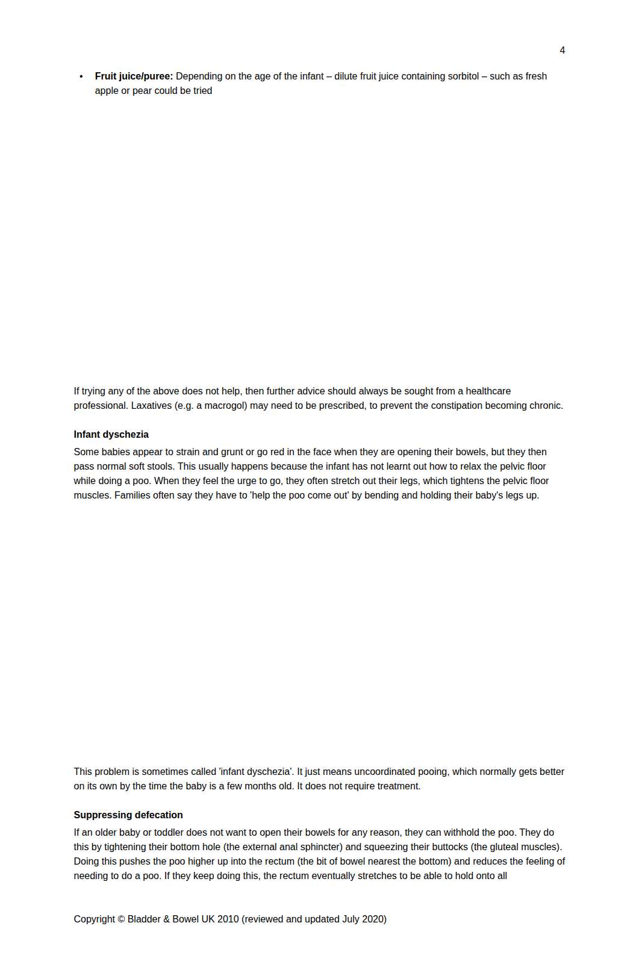4
Fruit juice/puree: Depending on the age of the infant – dilute fruit juice containing sorbitol – such as fresh apple or pear could be tried
If trying any of the above does not help, then further advice should always be sought from a healthcare professional. Laxatives (e.g. a macrogol) may need to be prescribed, to prevent the constipation becoming chronic.
Infant dyschezia
Some babies appear to strain and grunt or go red in the face when they are opening their bowels, but they then pass normal soft stools. This usually happens because the infant has not learnt out how to relax the pelvic floor while doing a poo. When they feel the urge to go, they often stretch out their legs, which tightens the pelvic floor muscles. Families often say they have to 'help the poo come out' by bending and holding their baby's legs up.
This problem is sometimes called 'infant dyschezia'. It just means uncoordinated pooing, which normally gets better on its own by the time the baby is a few months old. It does not require treatment.
Suppressing defecation
If an older baby or toddler does not want to open their bowels for any reason, they can withhold the poo. They do this by tightening their bottom hole (the external anal sphincter) and squeezing their buttocks (the gluteal muscles). Doing this pushes the poo higher up into the rectum (the bit of bowel nearest the bottom) and reduces the feeling of needing to do a poo. If they keep doing this, the rectum eventually stretches to be able to hold onto all
Copyright © Bladder & Bowel UK 2010 (reviewed and updated July 2020)